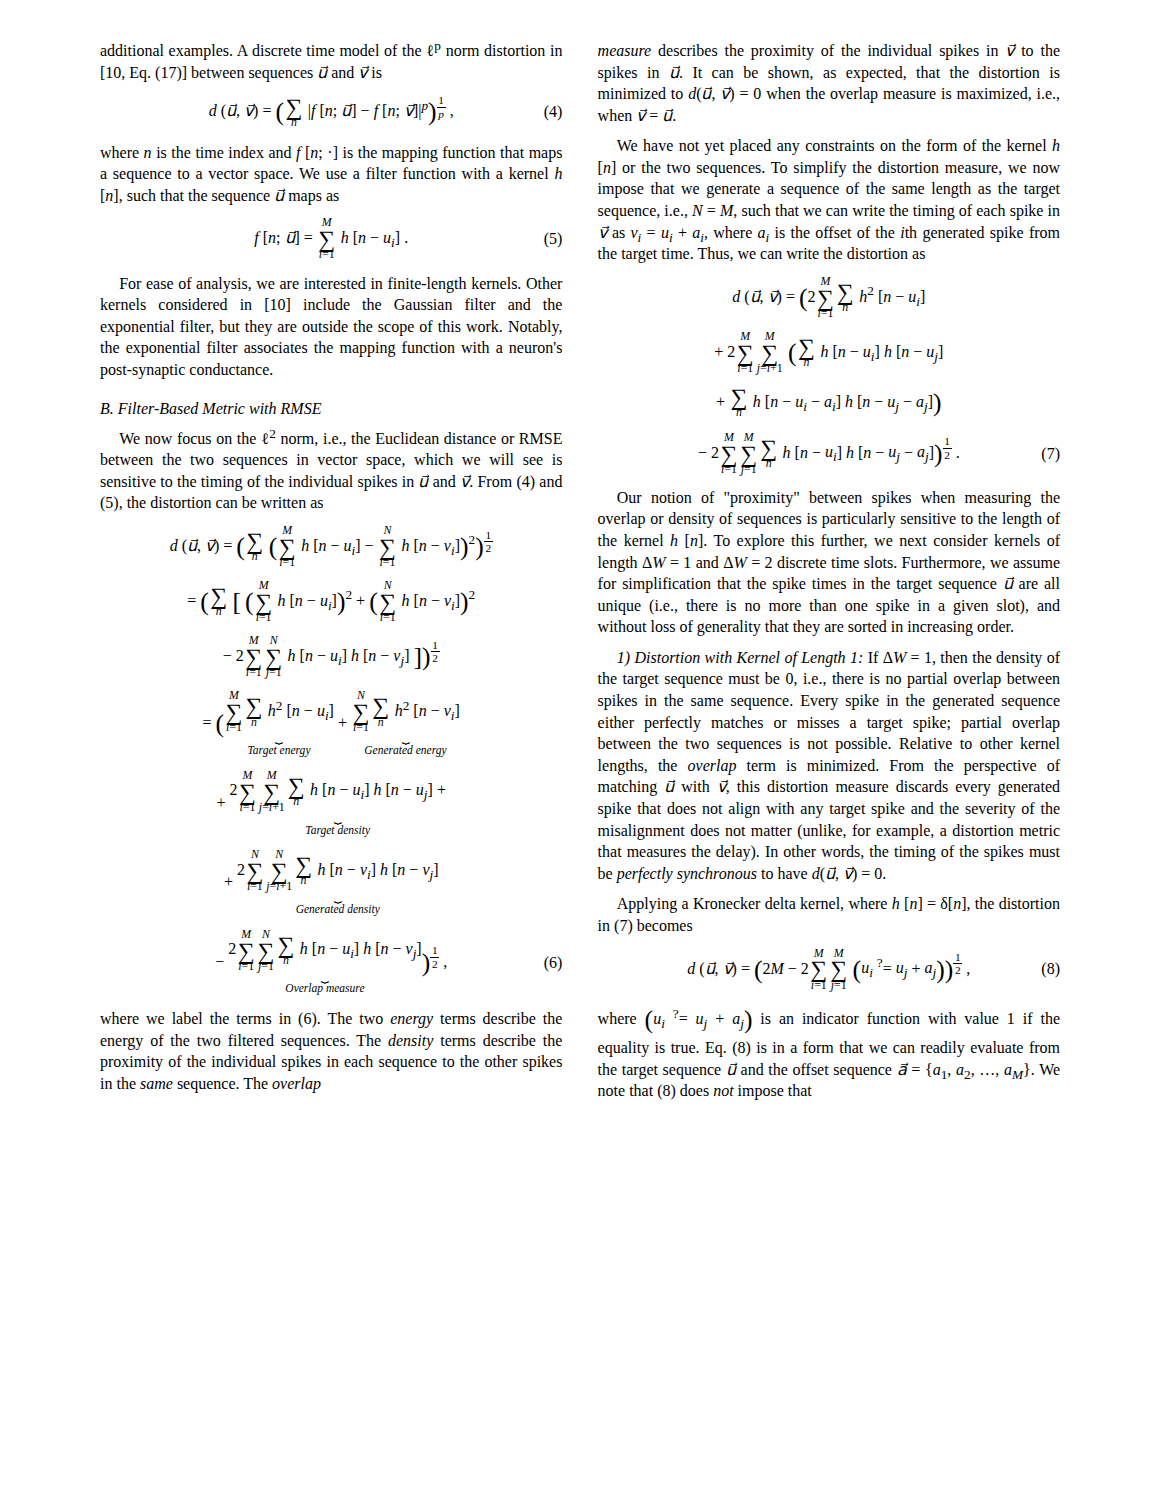additional examples. A discrete time model of the ℓp norm distortion in [10, Eq. (17)] between sequences u⃗ and v⃗ is
d (u⃗, v⃗) = (∑n |f [n; u⃗] − f [n; v⃗]|p)1 p , (4)
where n is the time index and f [n; ·] is the mapping function that maps a sequence to a vector space. We use a filter function with a kernel h [n], such that the sequence u⃗ maps as
f [n; u⃗] = M∑i=1 h [n − ui] . (5)
For ease of analysis, we are interested in finite-length kernels. Other kernels considered in [10] include the Gaussian filter and the exponential filter, but they are outside the scope of this work. Notably, the exponential filter associates the mapping function with a neuron's post-synaptic conductance.
B. Filter-Based Metric with RMSE
We now focus on the ℓ2 norm, i.e., the Euclidean distance or RMSE between the two sequences in vector space, which we will see is sensitive to the timing of the individual spikes in u⃗ and v⃗. From (4) and (5), the distortion can be written as
d (u⃗, v⃗) = (∑n (M∑i=1 h [n − ui] − N∑i=1 h [n − vi])2)12
= (∑n [ (M∑i=1 h [n − ui])2 + (N∑i=1 h [n − vi])2
− 2M∑i=1 N∑j=1 h [n − ui] h [n − vj] ])12
= (M∑i=1∑n h2 [n − ui]⏟Target energy + N∑i=1∑n h2 [n − vi]⏟Generated energy
+ 2M∑i=1 M∑j=i+1∑n h [n − ui] h [n − uj] +⏟Target density
+ 2N∑i=1 N∑j=i+1∑n h [n − vi] h [n − vj]⏟Generated density
− 2M∑i=1 N∑j=1∑n h [n − ui] h [n − vj]⏟Overlap measure)12 , (6)
where we label the terms in (6). The two energy terms describe the energy of the two filtered sequences. The density terms describe the proximity of the individual spikes in each sequence to the other spikes in the same sequence. The overlap
measure describes the proximity of the individual spikes in v⃗ to the spikes in u⃗. It can be shown, as expected, that the distortion is minimized to d(u⃗, v⃗) = 0 when the overlap measure is maximized, i.e., when v⃗ = u⃗.
We have not yet placed any constraints on the form of the kernel h [n] or the two sequences. To simplify the distortion measure, we now impose that we generate a sequence of the same length as the target sequence, i.e., N = M, such that we can write the timing of each spike in v⃗ as vi = ui + ai, where ai is the offset of the ith generated spike from the target time. Thus, we can write the distortion as
d (u⃗, v⃗) = (2M∑i=1∑n h2 [n − ui]
+ 2M∑i=1 M∑j=i+1 (∑n h [n − ui] h [n − uj]
+ ∑n h [n − ui − ai] h [n − uj − aj])
− 2M∑i=1 M∑j=1∑n h [n − ui] h [n − uj − aj])12 . (7)
Our notion of "proximity" between spikes when measuring the overlap or density of sequences is particularly sensitive to the length of the kernel h [n]. To explore this further, we next consider kernels of length ΔW = 1 and ΔW = 2 discrete time slots. Furthermore, we assume for simplification that the spike times in the target sequence u⃗ are all unique (i.e., there is no more than one spike in a given slot), and without loss of generality that they are sorted in increasing order.
1) Distortion with Kernel of Length 1: If ΔW = 1, then the density of the target sequence must be 0, i.e., there is no partial overlap between spikes in the same sequence. Every spike in the generated sequence either perfectly matches or misses a target spike; partial overlap between the two sequences is not possible. Relative to other kernel lengths, the overlap term is minimized. From the perspective of matching u⃗ with v⃗, this distortion measure discards every generated spike that does not align with any target spike and the severity of the misalignment does not matter (unlike, for example, a distortion metric that measures the delay). In other words, the timing of the spikes must be perfectly synchronous to have d(u⃗, v⃗) = 0.
Applying a Kronecker delta kernel, where h [n] = δ[n], the distortion in (7) becomes
d (u⃗, v⃗) = (2M − 2M∑i=1 M∑j=1 (ui ?= uj + aj))12 , (8)
where (ui ?= uj + aj) is an indicator function with value 1 if the equality is true. Eq. (8) is in a form that we can readily evaluate from the target sequence u⃗ and the offset sequence a⃗ = {a1, a2, …, aM}. We note that (8) does not impose that